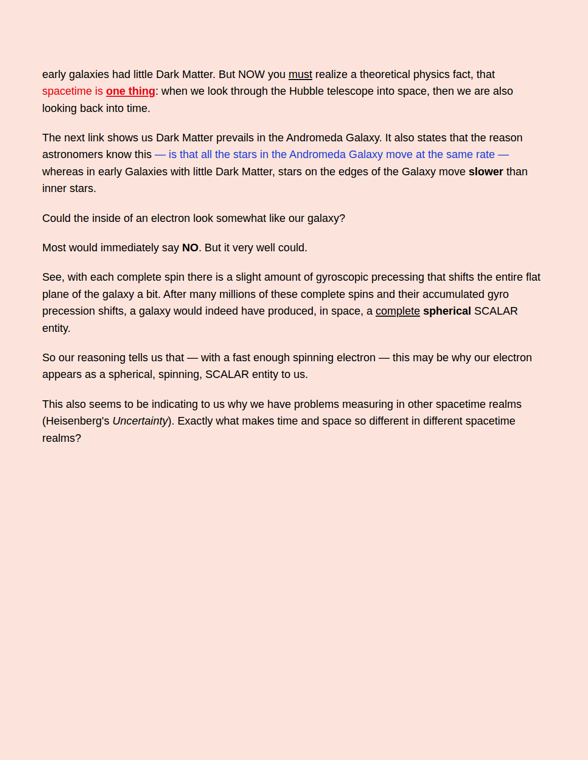early galaxies had little Dark Matter. But NOW you must realize a theoretical physics fact, that spacetime is one thing: when we look through the Hubble telescope into space, then we are also looking back into time.
The next link shows us Dark Matter prevails in the Andromeda Galaxy. It also states that the reason astronomers know this — is that all the stars in the Andromeda Galaxy move at the same rate — whereas in early Galaxies with little Dark Matter, stars on the edges of the Galaxy move slower than inner stars.
Could the inside of an electron look somewhat like our galaxy?
Most would immediately say NO. But it very well could.
See, with each complete spin there is a slight amount of gyroscopic precessing that shifts the entire flat plane of the galaxy a bit. After many millions of these complete spins and their accumulated gyro precession shifts, a galaxy would indeed have produced, in space, a complete spherical SCALAR entity.
So our reasoning tells us that — with a fast enough spinning electron — this may be why our electron appears as a spherical, spinning, SCALAR entity to us.
This also seems to be indicating to us why we have problems measuring in other spacetime realms (Heisenberg's Uncertainty). Exactly what makes time and space so different in different spacetime realms?